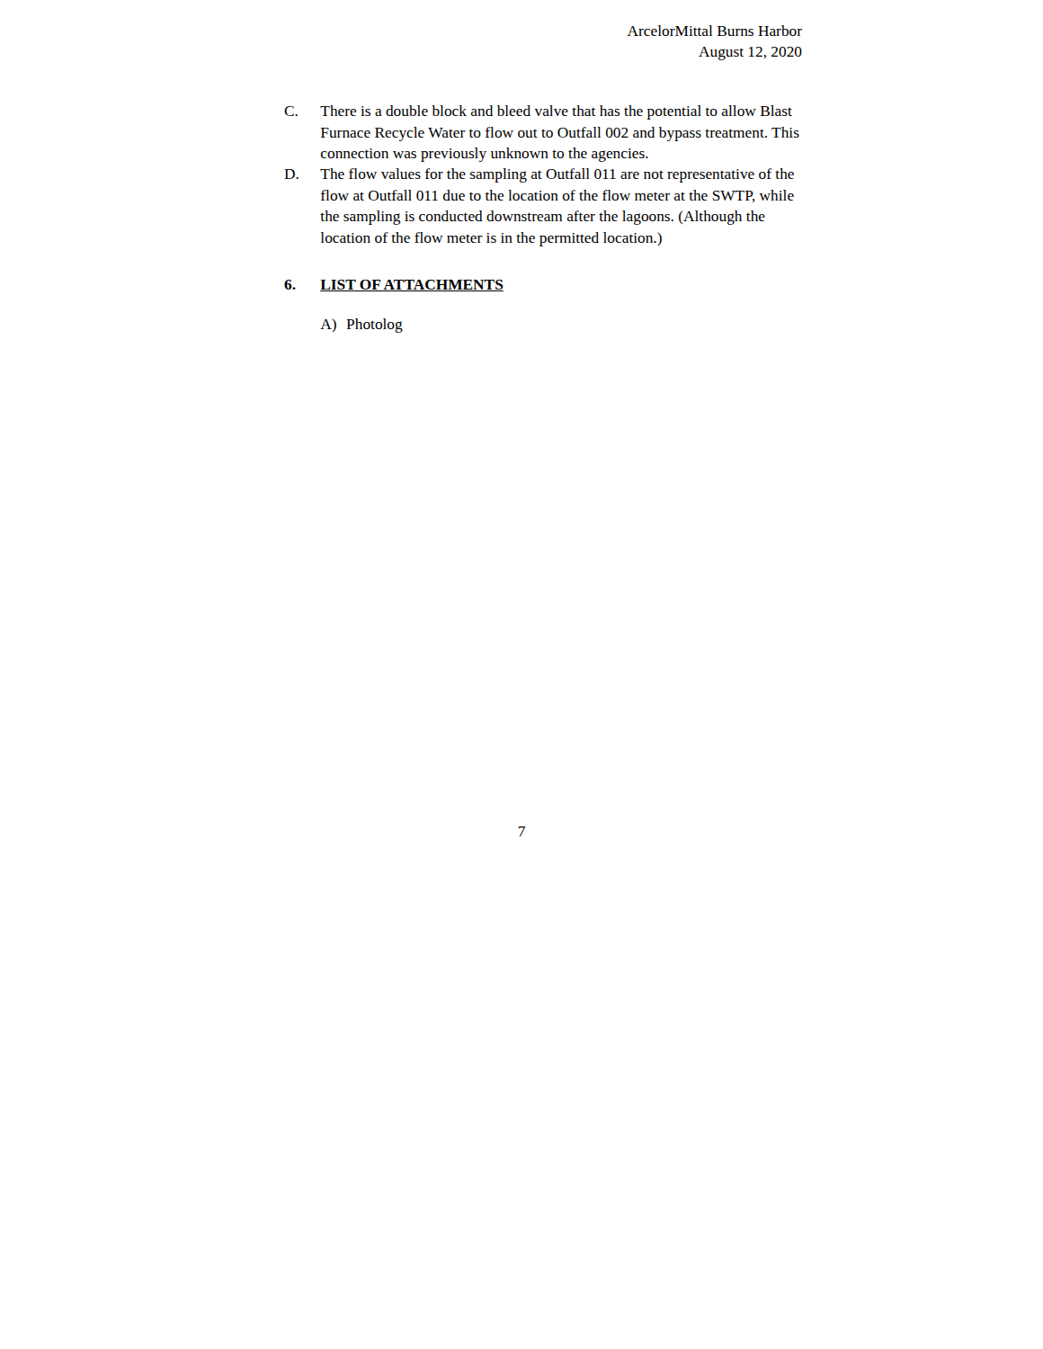ArcelorMittal Burns Harbor
August 12, 2020
C. There is a double block and bleed valve that has the potential to allow Blast Furnace Recycle Water to flow out to Outfall 002 and bypass treatment. This connection was previously unknown to the agencies.
D. The flow values for the sampling at Outfall 011 are not representative of the flow at Outfall 011 due to the location of the flow meter at the SWTP, while the sampling is conducted downstream after the lagoons. (Although the location of the flow meter is in the permitted location.)
6. LIST OF ATTACHMENTS
A) Photolog
7